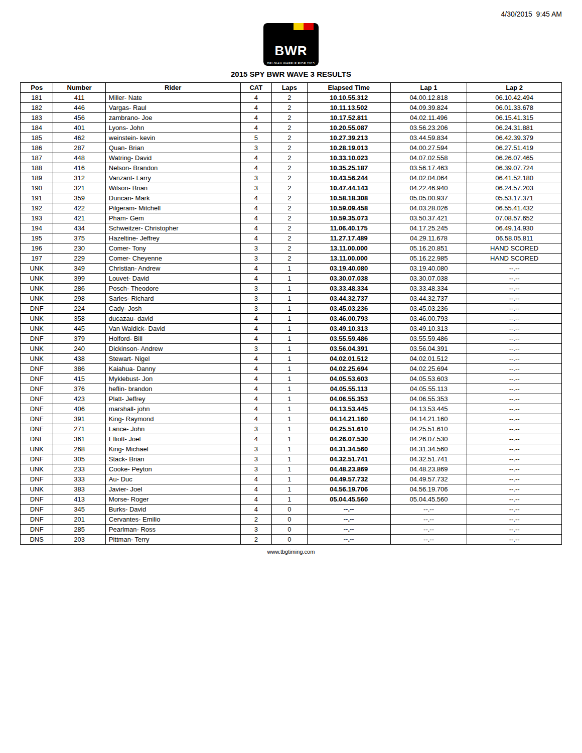4/30/2015 9:45 AM
BWR
BELGIAN WAFFLE RIDE 2015
2015 SPY BWR WAVE 3 RESULTS
| Pos | Number | Rider | CAT | Laps | Elapsed Time | Lap 1 | Lap 2 |
| --- | --- | --- | --- | --- | --- | --- | --- |
| 181 | 411 | Miller- Nate | 4 | 2 | 10.10.55.312 | 04.00.12.818 | 06.10.42.494 |
| 182 | 446 | Vargas- Raul | 4 | 2 | 10.11.13.502 | 04.09.39.824 | 06.01.33.678 |
| 183 | 456 | zambrano- Joe | 4 | 2 | 10.17.52.811 | 04.02.11.496 | 06.15.41.315 |
| 184 | 401 | Lyons- John | 4 | 2 | 10.20.55.087 | 03.56.23.206 | 06.24.31.881 |
| 185 | 462 | weinstein- kevin | 5 | 2 | 10.27.39.213 | 03.44.59.834 | 06.42.39.379 |
| 186 | 287 | Quan- Brian | 3 | 2 | 10.28.19.013 | 04.00.27.594 | 06.27.51.419 |
| 187 | 448 | Watring- David | 4 | 2 | 10.33.10.023 | 04.07.02.558 | 06.26.07.465 |
| 188 | 416 | Nelson- Brandon | 4 | 2 | 10.35.25.187 | 03.56.17.463 | 06.39.07.724 |
| 189 | 312 | Vanzant- Larry | 3 | 2 | 10.43.56.244 | 04.02.04.064 | 06.41.52.180 |
| 190 | 321 | Wilson- Brian | 3 | 2 | 10.47.44.143 | 04.22.46.940 | 06.24.57.203 |
| 191 | 359 | Duncan- Mark | 4 | 2 | 10.58.18.308 | 05.05.00.937 | 05.53.17.371 |
| 192 | 422 | Pilgeram- Mitchell | 4 | 2 | 10.59.09.458 | 04.03.28.026 | 06.55.41.432 |
| 193 | 421 | Pham- Gem | 4 | 2 | 10.59.35.073 | 03.50.37.421 | 07.08.57.652 |
| 194 | 434 | Schweitzer- Christopher | 4 | 2 | 11.06.40.175 | 04.17.25.245 | 06.49.14.930 |
| 195 | 375 | Hazeltine- Jeffrey | 4 | 2 | 11.27.17.489 | 04.29.11.678 | 06.58.05.811 |
| 196 | 230 | Comer- Tony | 3 | 2 | 13.11.00.000 | 05.16.20.851 | HAND SCORED |
| 197 | 229 | Comer- Cheyenne | 3 | 2 | 13.11.00.000 | 05.16.22.985 | HAND SCORED |
| UNK | 349 | Christian- Andrew | 4 | 1 | 03.19.40.080 | 03.19.40.080 | --.-- |
| UNK | 399 | Louvet- David | 4 | 1 | 03.30.07.038 | 03.30.07.038 | --.-- |
| UNK | 286 | Posch- Theodore | 3 | 1 | 03.33.48.334 | 03.33.48.334 | --.-- |
| UNK | 298 | Sarles- Richard | 3 | 1 | 03.44.32.737 | 03.44.32.737 | --.-- |
| DNF | 224 | Cady- Josh | 3 | 1 | 03.45.03.236 | 03.45.03.236 | --.-- |
| UNK | 358 | ducazau- david | 4 | 1 | 03.46.00.793 | 03.46.00.793 | --.-- |
| UNK | 445 | Van Waldick- David | 4 | 1 | 03.49.10.313 | 03.49.10.313 | --.-- |
| DNF | 379 | Holford- Bill | 4 | 1 | 03.55.59.486 | 03.55.59.486 | --.-- |
| UNK | 240 | Dickinson- Andrew | 3 | 1 | 03.56.04.391 | 03.56.04.391 | --.-- |
| UNK | 438 | Stewart- Nigel | 4 | 1 | 04.02.01.512 | 04.02.01.512 | --.-- |
| DNF | 386 | Kaiahua- Danny | 4 | 1 | 04.02.25.694 | 04.02.25.694 | --.-- |
| DNF | 415 | Myklebust- Jon | 4 | 1 | 04.05.53.603 | 04.05.53.603 | --.-- |
| DNF | 376 | heflin- brandon | 4 | 1 | 04.05.55.113 | 04.05.55.113 | --.-- |
| DNF | 423 | Platt- Jeffrey | 4 | 1 | 04.06.55.353 | 04.06.55.353 | --.-- |
| DNF | 406 | marshall- john | 4 | 1 | 04.13.53.445 | 04.13.53.445 | --.-- |
| DNF | 391 | King- Raymond | 4 | 1 | 04.14.21.160 | 04.14.21.160 | --.-- |
| DNF | 271 | Lance- John | 3 | 1 | 04.25.51.610 | 04.25.51.610 | --.-- |
| DNF | 361 | Elliott- Joel | 4 | 1 | 04.26.07.530 | 04.26.07.530 | --.-- |
| UNK | 268 | King- Michael | 3 | 1 | 04.31.34.560 | 04.31.34.560 | --.-- |
| DNF | 305 | Stack- Brian | 3 | 1 | 04.32.51.741 | 04.32.51.741 | --.-- |
| UNK | 233 | Cooke- Peyton | 3 | 1 | 04.48.23.869 | 04.48.23.869 | --.-- |
| DNF | 333 | Au- Duc | 4 | 1 | 04.49.57.732 | 04.49.57.732 | --.-- |
| UNK | 383 | Javier- Joel | 4 | 1 | 04.56.19.706 | 04.56.19.706 | --.-- |
| DNF | 413 | Morse- Roger | 4 | 1 | 05.04.45.560 | 05.04.45.560 | --.-- |
| DNF | 345 | Burks- David | 4 | 0 | --.-- | --.-- | --.-- |
| DNF | 201 | Cervantes- Emilio | 2 | 0 | --.-- | --.-- | --.-- |
| DNF | 285 | Pearlman- Ross | 3 | 0 | --.-- | --.-- | --.-- |
| DNS | 203 | Pittman- Terry | 2 | 0 | --.-- | --.-- | --.-- |
www.tbgtiming.com